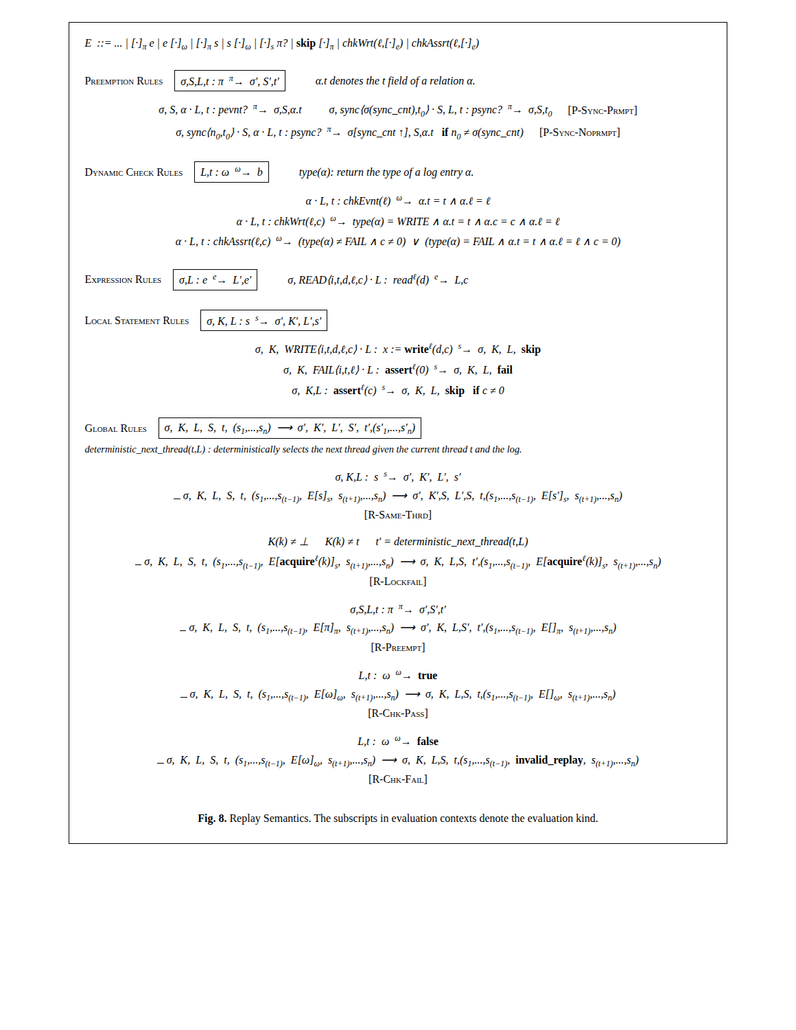E ::= ... | [·]π e | e [·]ω | [·]π s | s [·]ω | [·]s π? | skip [·]π | chkWrt(ℓ,[·]e) | chkAssrt(ℓ,[·]e)
Preemption Rules σ,S,L,t : π π→ σ′, S′,t′ α.t denotes the t field of a relation α.
σ, S, α · L, t : pevnt? π→ σ,S,α.t σ, sync⟨σ(sync_cnt),t0⟩ · S, L, t : psync? π→ σ,S,t0 [P-Sync-Prmpt]
σ, sync⟨n0,t0⟩ · S, α · L, t : psync? π→ σ[sync_cnt ↑], S,α.t if n0 ≠ σ(sync_cnt) [P-Sync-Noprmpt]
Dynamic Check Rules L,t : ω ω→ b type(α): return the type of a log entry α.
α · L, t : chkEvnt(ℓ) ω→ α.t = t ∧ α.ℓ = ℓ
α · L, t : chkWrt(ℓ,c) ω→ type(α) = WRITE ∧ α.t = t ∧ α.c = c ∧ α.ℓ = ℓ
α · L, t : chkAssrt(ℓ,c) ω→ (type(α) ≠ FAIL ∧ c ≠ 0) ∨ (type(α) = FAIL ∧ α.t = t ∧ α.ℓ = ℓ ∧ c = 0)
Expression Rules σ,L : e e→ L′,e′ σ, READ⟨i,t,d,ℓ,c⟩ · L : readℓ(d) e→ L,c
Local Statement Rules σ, K, L : s s→ σ′, K′, L′,s′
σ, K, WRITE⟨i,t,d,ℓ,c⟩ · L : x := writeℓ(d,c) s→ σ, K, L, skip
σ, K, FAIL⟨i,t,ℓ⟩ · L : assertℓ(0) s→ σ, K, L, fail
σ, K,L : assertℓ(c) s→ σ, K, L, skip if c ≠ 0
Global Rules σ, K, L, S, t, (s1,...,sn) ⟶ σ′, K′, L′, S′, t′,(s′1,...,s′n)
deterministic_next_thread(t,L) : deterministically selects the next thread given the current thread t and the log.
σ, K,L : s s→ σ′, K′, L′, s′
σ, K, L, S, t, (s1,...,s(t−1), E[s]s, s(t+1),...,sn) ⟶ σ′, K′,S, L′,S, t,(s1,...,s(t−1), E[s′]s, s(t+1),...,sn)
[R-Same-Thrd]
K(k) ≠ ⊥ K(k) ≠ t t′ = deterministic_next_thread(t,L)
σ, K, L, S, t, (s1,...,s(t−1), E[acquireℓ(k)]s, s(t+1),...,sn) ⟶ σ, K, L,S, t′,(s1,...,s(t−1), E[acquireℓ(k)]s, s(t+1),...,sn)
[R-Lockfail]
σ,S,L,t : π π→ σ′,S′,t′
σ, K, L, S, t, (s1,...,s(t−1), E[π]π, s(t+1),...,sn) ⟶ σ′, K, L,S′, t′,(s1,...,s(t−1), E[]π, s(t+1),...,sn)
[R-Preempt]
L,t : ω ω→ true
σ, K, L, S, t, (s1,...,s(t−1), E[ω]ω, s(t+1),...,sn) ⟶ σ, K, L,S, t,(s1,...,s(t−1), E[]ω, s(t+1),...,sn)
[R-Chk-Pass]
L,t : ω ω→ false
σ, K, L, S, t, (s1,...,s(t−1), E[ω]ω, s(t+1),...,sn) ⟶ σ, K, L,S, t,(s1,...,s(t−1), invalid_replay, s(t+1),...,sn)
[R-Chk-Fail]
Fig. 8. Replay Semantics. The subscripts in evaluation contexts denote the evaluation kind.